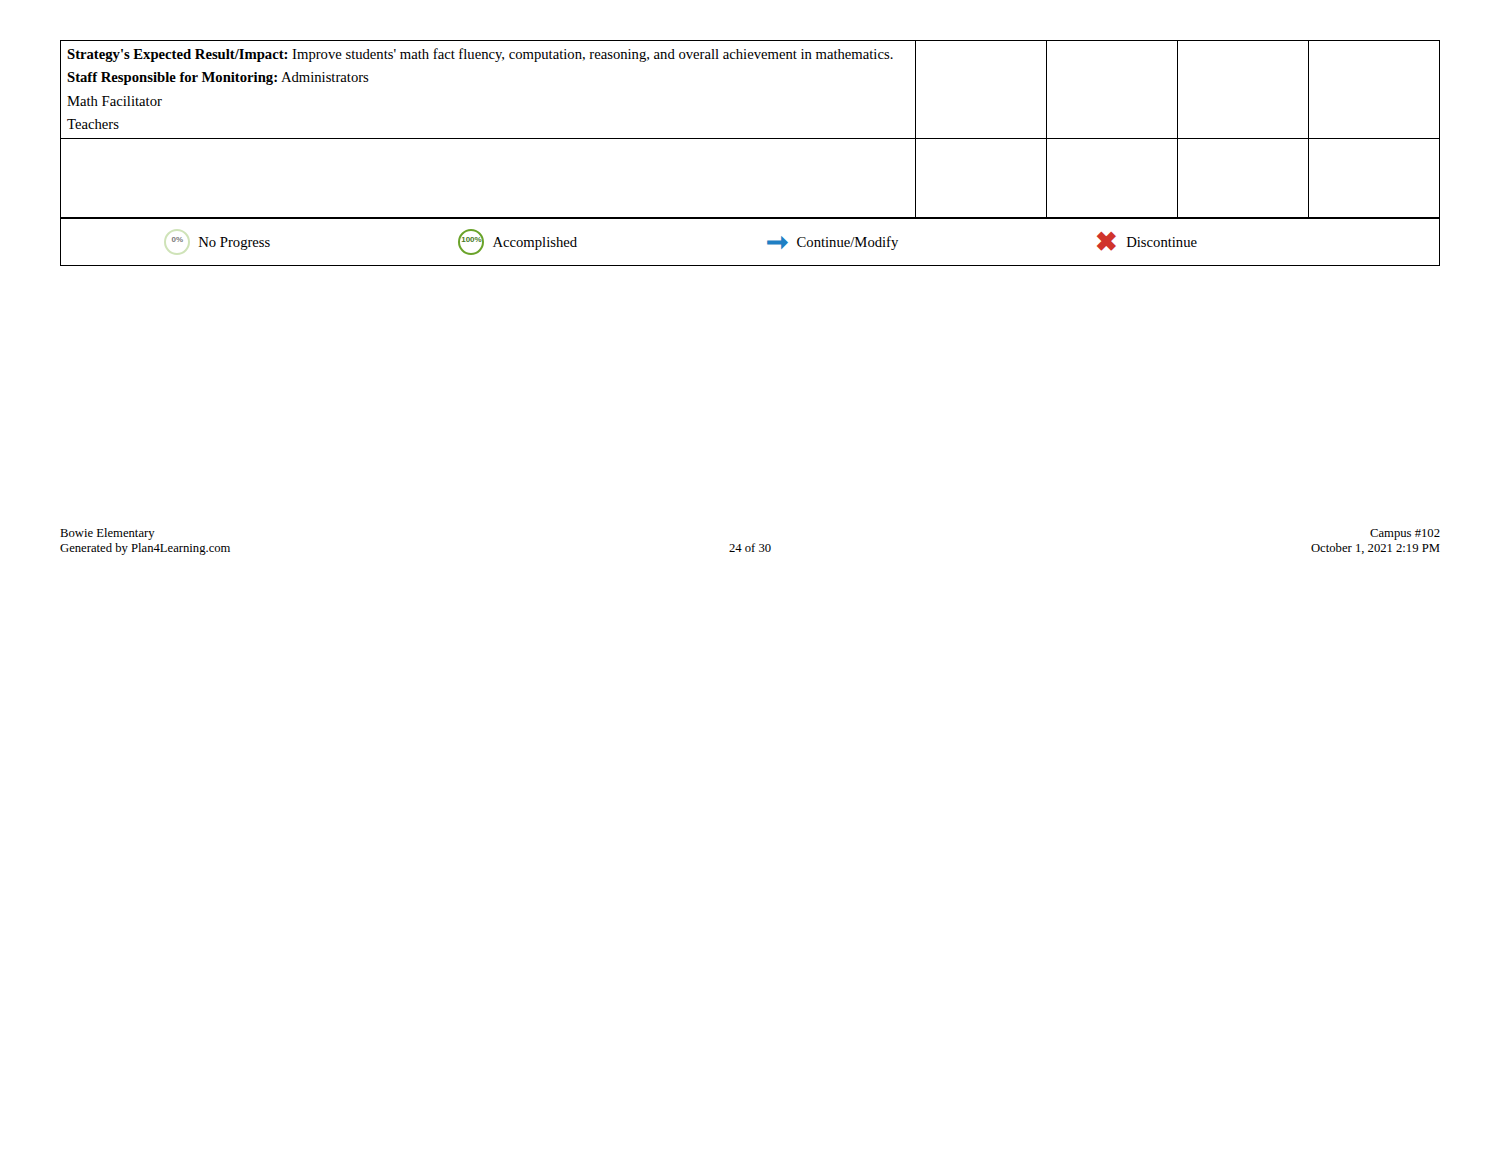| Strategy's Expected Result/Impact: Improve students' math fact fluency, computation, reasoning, and overall achievement in mathematics. Staff Responsible for Monitoring: Administrators Math Facilitator Teachers | | | | |
| / 0% No Progress / 100% Accomplished / ➞ Continue/Modify / ✖ Discontinue / / |
| Bowie Elementary Generated by Plan4Learning.com | 24 of 30 | Campus #102 October 1, 2021 2:19 PM |